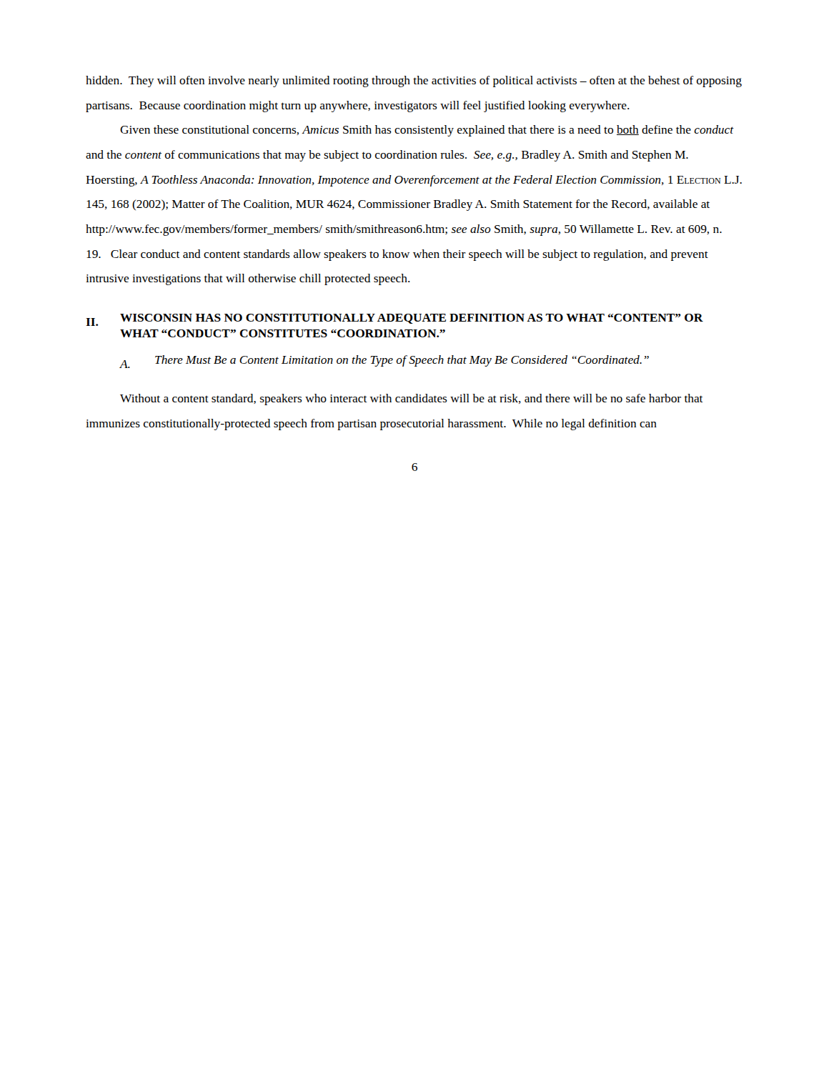hidden. They will often involve nearly unlimited rooting through the activities of political activists – often at the behest of opposing partisans. Because coordination might turn up anywhere, investigators will feel justified looking everywhere.
Given these constitutional concerns, Amicus Smith has consistently explained that there is a need to both define the conduct and the content of communications that may be subject to coordination rules. See, e.g., Bradley A. Smith and Stephen M. Hoersting, A Toothless Anaconda: Innovation, Impotence and Overenforcement at the Federal Election Commission, 1 Election L.J. 145, 168 (2002); Matter of The Coalition, MUR 4624, Commissioner Bradley A. Smith Statement for the Record, available at http://www.fec.gov/members/former_members/ smith/smithreason6.htm; see also Smith, supra, 50 Willamette L. Rev. at 609, n. 19. Clear conduct and content standards allow speakers to know when their speech will be subject to regulation, and prevent intrusive investigations that will otherwise chill protected speech.
II.
WISCONSIN HAS NO CONSTITUTIONALLY ADEQUATE DEFINITION AS TO WHAT “CONTENT” OR WHAT “CONDUCT” CONSTITUTES “COORDINATION.”
A.
There Must Be a Content Limitation on the Type of Speech that May Be Considered “Coordinated.”
Without a content standard, speakers who interact with candidates will be at risk, and there will be no safe harbor that immunizes constitutionally-protected speech from partisan prosecutorial harassment. While no legal definition can
6